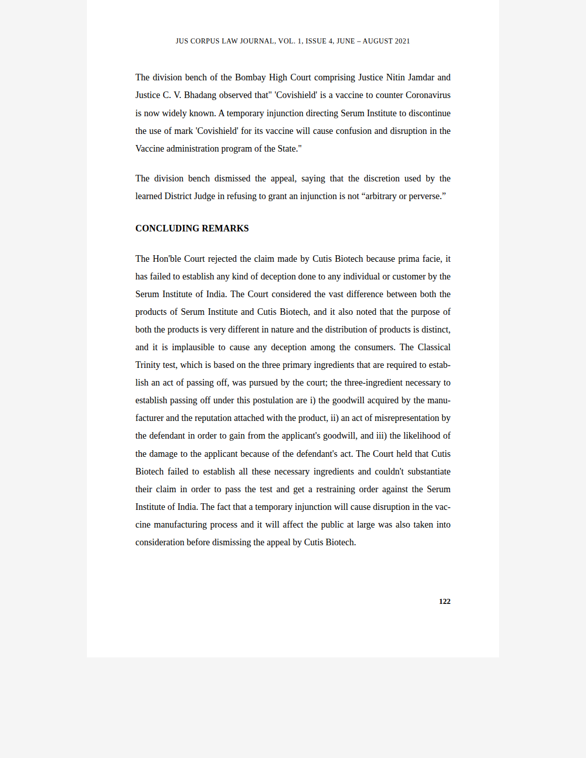JUS CORPUS LAW JOURNAL, VOL. 1, ISSUE 4, JUNE – AUGUST 2021
The division bench of the Bombay High Court comprising Justice Nitin Jamdar and Justice C. V. Bhadang observed that" 'Covishield' is a vaccine to counter Coronavirus is now widely known. A temporary injunction directing Serum Institute to discontinue the use of mark 'Covishield' for its vaccine will cause confusion and disruption in the Vaccine administration program of the State."
The division bench dismissed the appeal, saying that the discretion used by the learned District Judge in refusing to grant an injunction is not “arbitrary or perverse.”
CONCLUDING REMARKS
The Hon'ble Court rejected the claim made by Cutis Biotech because prima facie, it has failed to establish any kind of deception done to any individual or customer by the Serum Institute of India. The Court considered the vast difference between both the products of Serum Institute and Cutis Biotech, and it also noted that the purpose of both the products is very different in nature and the distribution of products is distinct, and it is implausible to cause any deception among the consumers. The Classical Trinity test, which is based on the three primary ingredients that are required to establish an act of passing off, was pursued by the court; the three-ingredient necessary to establish passing off under this postulation are i) the goodwill acquired by the manufacturer and the reputation attached with the product, ii) an act of misrepresentation by the defendant in order to gain from the applicant's goodwill, and iii) the likelihood of the damage to the applicant because of the defendant's act. The Court held that Cutis Biotech failed to establish all these necessary ingredients and couldn't substantiate their claim in order to pass the test and get a restraining order against the Serum Institute of India. The fact that a temporary injunction will cause disruption in the vaccine manufacturing process and it will affect the public at large was also taken into consideration before dismissing the appeal by Cutis Biotech.
122